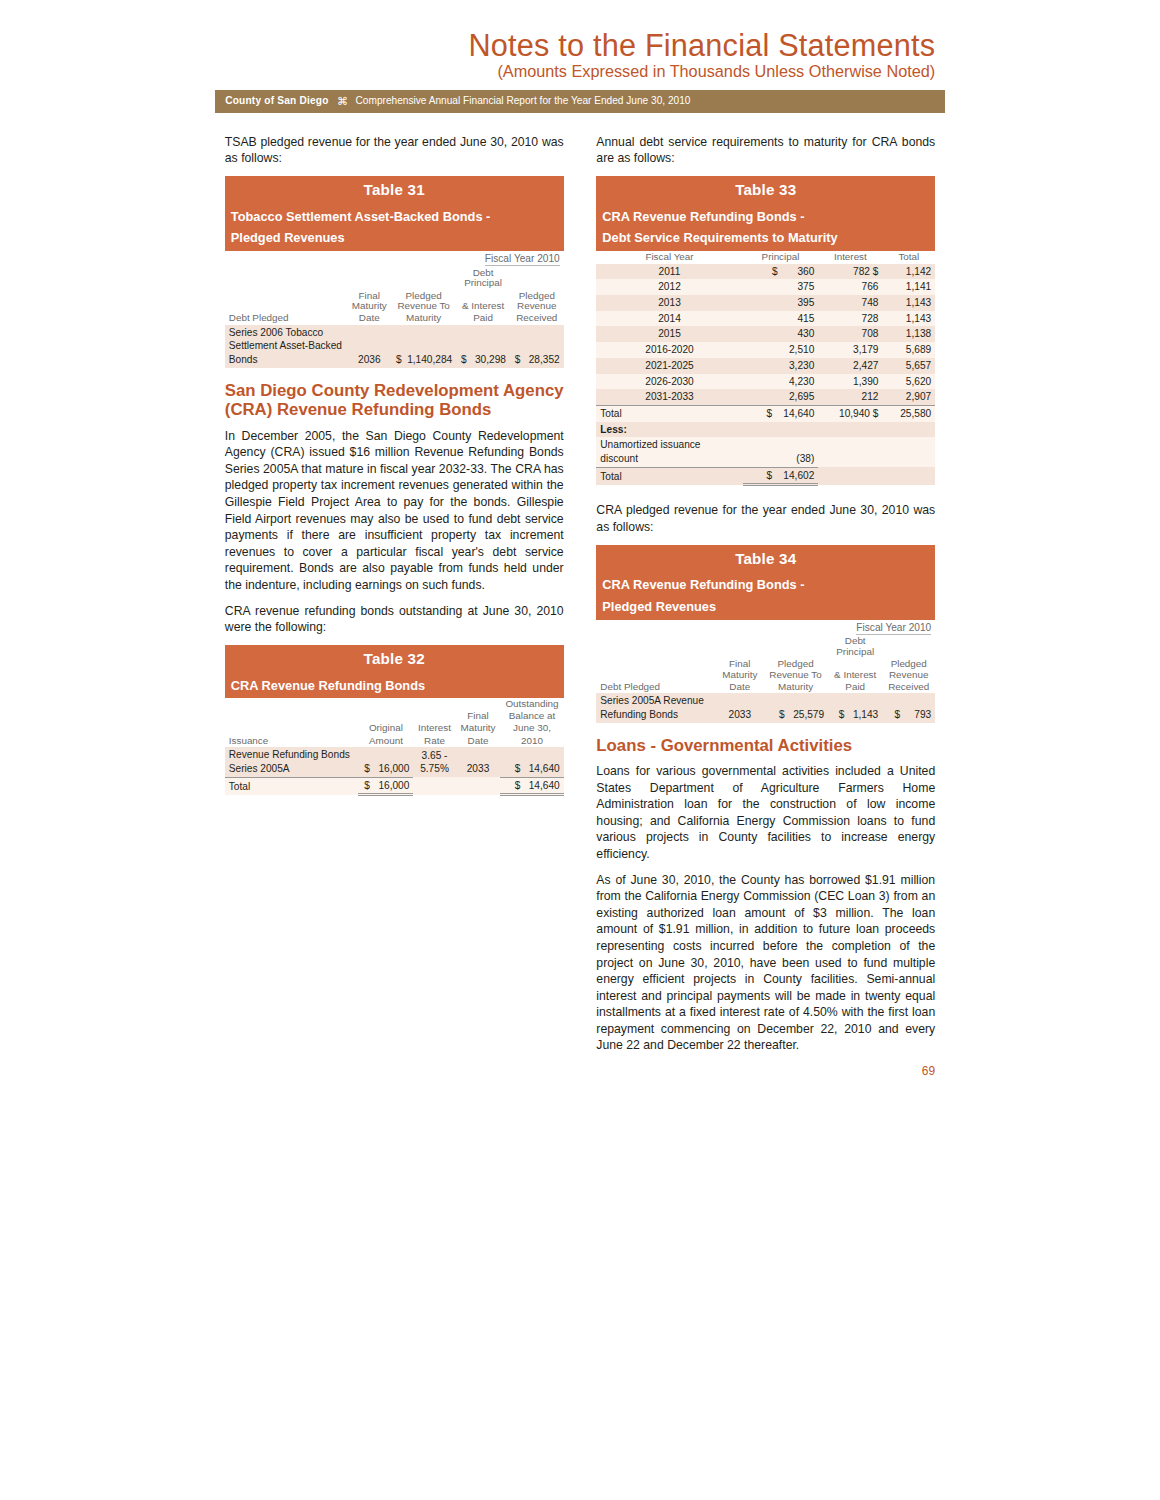Notes to the Financial Statements
(Amounts Expressed in Thousands Unless Otherwise Noted)
County of San Diego ⌘ Comprehensive Annual Financial Report for the Year Ended June 30, 2010
TSAB pledged revenue for the year ended June 30, 2010 was as follows:
| Table 31 |
| Tobacco Settlement Asset-Backed Bonds - |
| Pledged Revenues |
| | Fiscal Year 2010 |
| | | | Debt Principal | |
| | Final Maturity | Pledged Revenue To | & Interest | Pledged Revenue |
| Debt Pledged | Date | Maturity | Paid | Received |
| Series 2006 Tobacco Settlement Asset-Backed Bonds | 2036 | $ 1,140,284 | $ 30,298 | $ 28,352 |
San Diego County Redevelopment Agency (CRA) Revenue Refunding Bonds
In December 2005, the San Diego County Redevelopment Agency (CRA) issued $16 million Revenue Refunding Bonds Series 2005A that mature in fiscal year 2032-33. The CRA has pledged property tax increment revenues generated within the Gillespie Field Project Area to pay for the bonds. Gillespie Field Airport revenues may also be used to fund debt service payments if there are insufficient property tax increment revenues to cover a particular fiscal year's debt service requirement. Bonds are also payable from funds held under the indenture, including earnings on such funds.
CRA revenue refunding bonds outstanding at June 30, 2010 were the following:
| Table 32 |
| CRA Revenue Refunding Bonds |
| | | | | Outstanding |
| | | | Final | Balance at |
| | Original | Interest | Maturity | June 30, |
| Issuance | Amount | Rate | Date | 2010 |
| Revenue Refunding Bonds Series 2005A | $ 16,000 | 3.65 - 5.75% | 2033 | $ 14,640 |
| Total | $ 16,000 | | | $ 14,640 |
Annual debt service requirements to maturity for CRA bonds are as follows:
| Table 33 |
| CRA Revenue Refunding Bonds - |
| Debt Service Requirements to Maturity |
| Fiscal Year | Principal | Interest | Total |
| 2011 | $ 360 | 782 $ | 1,142 |
| 2012 | 375 | 766 | 1,141 |
| 2013 | 395 | 748 | 1,143 |
| 2014 | 415 | 728 | 1,143 |
| 2015 | 430 | 708 | 1,138 |
| 2016-2020 | 2,510 | 3,179 | 5,689 |
| 2021-2025 | 3,230 | 2,427 | 5,657 |
| 2026-2030 | 4,230 | 1,390 | 5,620 |
| 2031-2033 | 2,695 | 212 | 2,907 |
| Total | $ 14,640 | 10,940 $ | 25,580 |
| Less: |
| Unamortized issuance discount | (38) | | |
| Total | $ 14,602 | | |
CRA pledged revenue for the year ended June 30, 2010 was as follows:
| Table 34 |
| CRA Revenue Refunding Bonds - |
| Pledged Revenues |
| | Fiscal Year 2010 |
| | | | Debt Principal | |
| | Final Maturity | Pledged Revenue To | & Interest | Pledged Revenue |
| Debt Pledged | Date | Maturity | Paid | Received |
| Series 2005A Revenue Refunding Bonds | 2033 | $ 25,579 | $ 1,143 | $ 793 |
Loans - Governmental Activities
Loans for various governmental activities included a United States Department of Agriculture Farmers Home Administration loan for the construction of low income housing; and California Energy Commission loans to fund various projects in County facilities to increase energy efficiency.
As of June 30, 2010, the County has borrowed $1.91 million from the California Energy Commission (CEC Loan 3) from an existing authorized loan amount of $3 million. The loan amount of $1.91 million, in addition to future loan proceeds representing costs incurred before the completion of the project on June 30, 2010, have been used to fund multiple energy efficient projects in County facilities. Semi-annual interest and principal payments will be made in twenty equal installments at a fixed interest rate of 4.50% with the first loan repayment commencing on December 22, 2010 and every June 22 and December 22 thereafter.
69